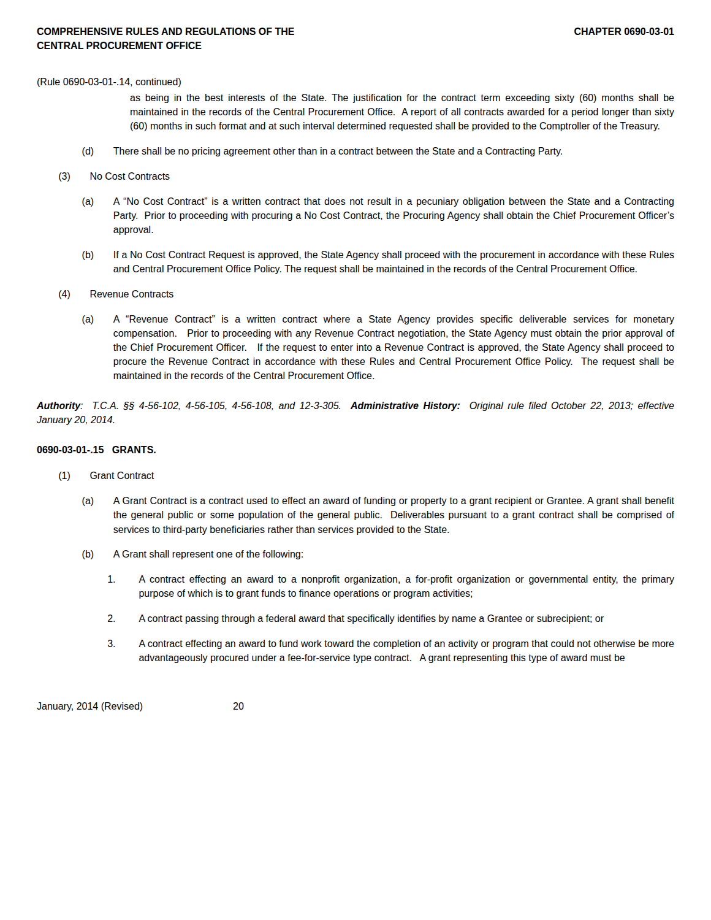Comprehensive Rules and Regulations of the
Central Procurement Office
Chapter 0690-03-01
(Rule 0690-03-01-.14, continued)
as being in the best interests of the State. The justification for the contract term exceeding sixty (60) months shall be maintained in the records of the Central Procurement Office. A report of all contracts awarded for a period longer than sixty (60) months in such format and at such interval determined requested shall be provided to the Comptroller of the Treasury.
(d)
There shall be no pricing agreement other than in a contract between the State and a Contracting Party.
(3)
No Cost Contracts
(a)
A “No Cost Contract” is a written contract that does not result in a pecuniary obligation between the State and a Contracting Party. Prior to proceeding with procuring a No Cost Contract, the Procuring Agency shall obtain the Chief Procurement Officer’s approval.
(b)
If a No Cost Contract Request is approved, the State Agency shall proceed with the procurement in accordance with these Rules and Central Procurement Office Policy. The request shall be maintained in the records of the Central Procurement Office.
(4)
Revenue Contracts
(a)
A “Revenue Contract” is a written contract where a State Agency provides specific deliverable services for monetary compensation. Prior to proceeding with any Revenue Contract negotiation, the State Agency must obtain the prior approval of the Chief Procurement Officer. If the request to enter into a Revenue Contract is approved, the State Agency shall proceed to procure the Revenue Contract in accordance with these Rules and Central Procurement Office Policy. The request shall be maintained in the records of the Central Procurement Office.
Authority: T.C.A. §§ 4-56-102, 4-56-105, 4-56-108, and 12-3-305. Administrative History: Original rule filed October 22, 2013; effective January 20, 2014.
0690-03-01-.15 GRANTS.
(1)
Grant Contract
(a)
A Grant Contract is a contract used to effect an award of funding or property to a grant recipient or Grantee. A grant shall benefit the general public or some population of the general public. Deliverables pursuant to a grant contract shall be comprised of services to third-party beneficiaries rather than services provided to the State.
(b)
A Grant shall represent one of the following:
1.
A contract effecting an award to a nonprofit organization, a for-profit organization or governmental entity, the primary purpose of which is to grant funds to finance operations or program activities;
2.
A contract passing through a federal award that specifically identifies by name a Grantee or subrecipient; or
3.
A contract effecting an award to fund work toward the completion of an activity or program that could not otherwise be more advantageously procured under a fee-for-service type contract. A grant representing this type of award must be
January, 2014 (Revised)
20